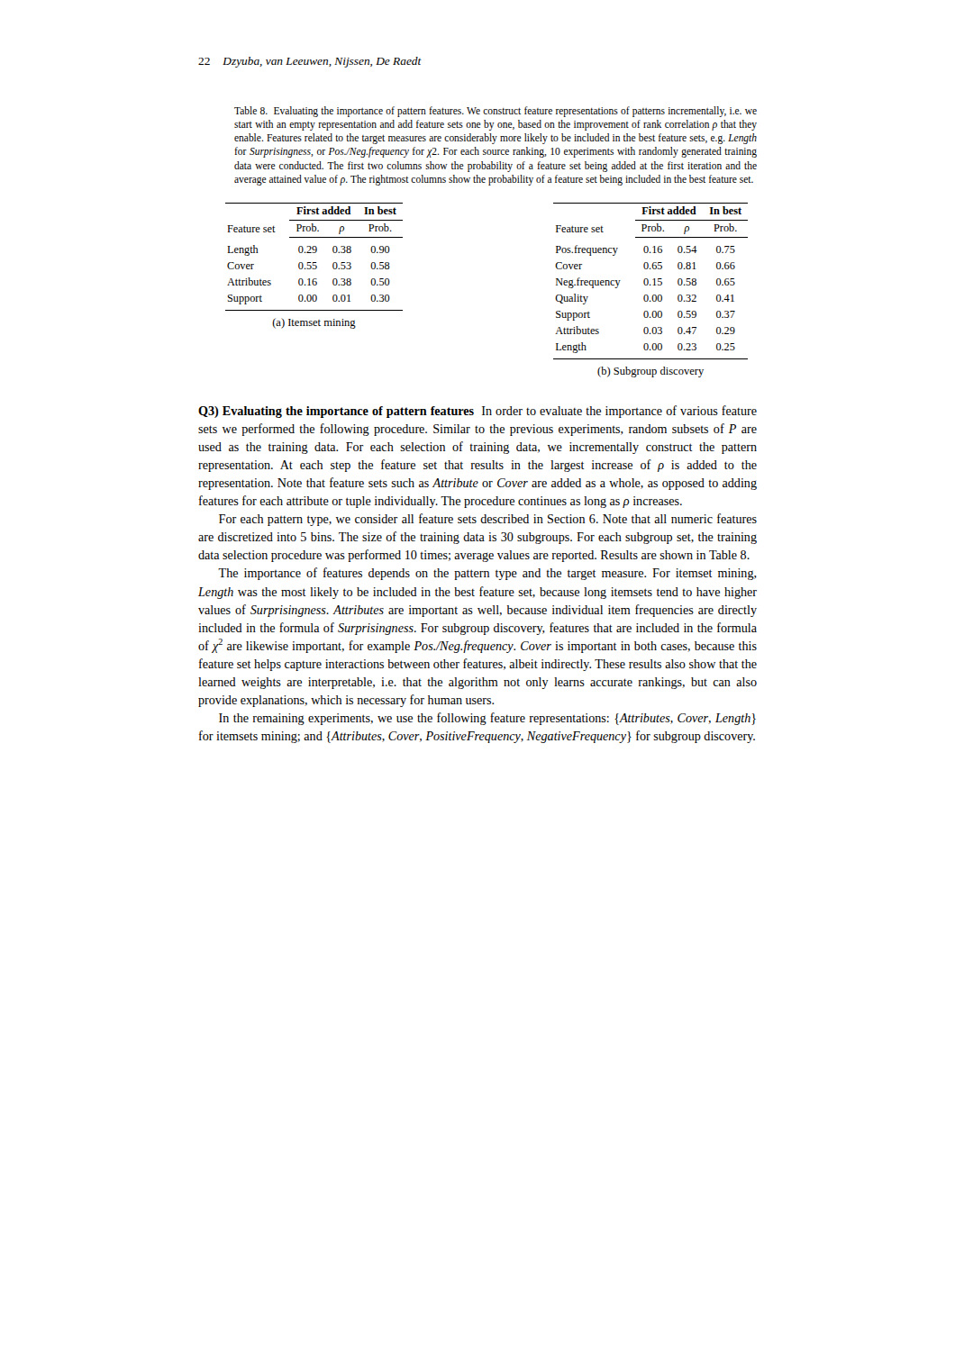22 Dzyuba, van Leeuwen, Nijssen, De Raedt
Table 8. Evaluating the importance of pattern features. We construct feature representations of patterns incrementally, i.e. we start with an empty representation and add feature sets one by one, based on the improvement of rank correlation ρ that they enable. Features related to the target measures are considerably more likely to be included in the best feature sets, e.g. Length for Surprisingness, or Pos./Neg.frequency for χ2. For each source ranking, 10 experiments with randomly generated training data were conducted. The first two columns show the probability of a feature set being added at the first iteration and the average attained value of ρ. The rightmost columns show the probability of a feature set being included in the best feature set.
| Feature set | First added | In best |
| --- | --- | --- |
| Prob. | ρ | Prob. |
| Length | 0.29 | 0.38 | 0.90 |
| Cover | 0.55 | 0.53 | 0.58 |
| Attributes | 0.16 | 0.38 | 0.50 |
| Support | 0.00 | 0.01 | 0.30 |
(a) Itemset mining
| Feature set | First added | In best |
| --- | --- | --- |
| Prob. | ρ | Prob. |
| Pos.frequency | 0.16 | 0.54 | 0.75 |
| Cover | 0.65 | 0.81 | 0.66 |
| Neg.frequency | 0.15 | 0.58 | 0.65 |
| Quality | 0.00 | 0.32 | 0.41 |
| Support | 0.00 | 0.59 | 0.37 |
| Attributes | 0.03 | 0.47 | 0.29 |
| Length | 0.00 | 0.23 | 0.25 |
(b) Subgroup discovery
Q3) Evaluating the importance of pattern features In order to evaluate the importance of various feature sets we performed the following procedure. Similar to the previous experiments, random subsets of P are used as the training data. For each selection of training data, we incrementally construct the pattern representation. At each step the feature set that results in the largest increase of ρ is added to the representation. Note that feature sets such as Attribute or Cover are added as a whole, as opposed to adding features for each attribute or tuple individually. The procedure continues as long as ρ increases.
For each pattern type, we consider all feature sets described in Section 6. Note that all numeric features are discretized into 5 bins. The size of the training data is 30 subgroups. For each subgroup set, the training data selection procedure was performed 10 times; average values are reported. Results are shown in Table 8.
The importance of features depends on the pattern type and the target measure. For itemset mining, Length was the most likely to be included in the best feature set, because long itemsets tend to have higher values of Surprisingness. Attributes are important as well, because individual item frequencies are directly included in the formula of Surprisingness. For subgroup discovery, features that are included in the formula of χ2 are likewise important, for example Pos./Neg.frequency. Cover is important in both cases, because this feature set helps capture interactions between other features, albeit indirectly. These results also show that the learned weights are interpretable, i.e. that the algorithm not only learns accurate rankings, but can also provide explanations, which is necessary for human users.
In the remaining experiments, we use the following feature representations: {Attributes, Cover, Length} for itemsets mining; and {Attributes, Cover, PositiveFrequency, NegativeFrequency} for subgroup discovery.